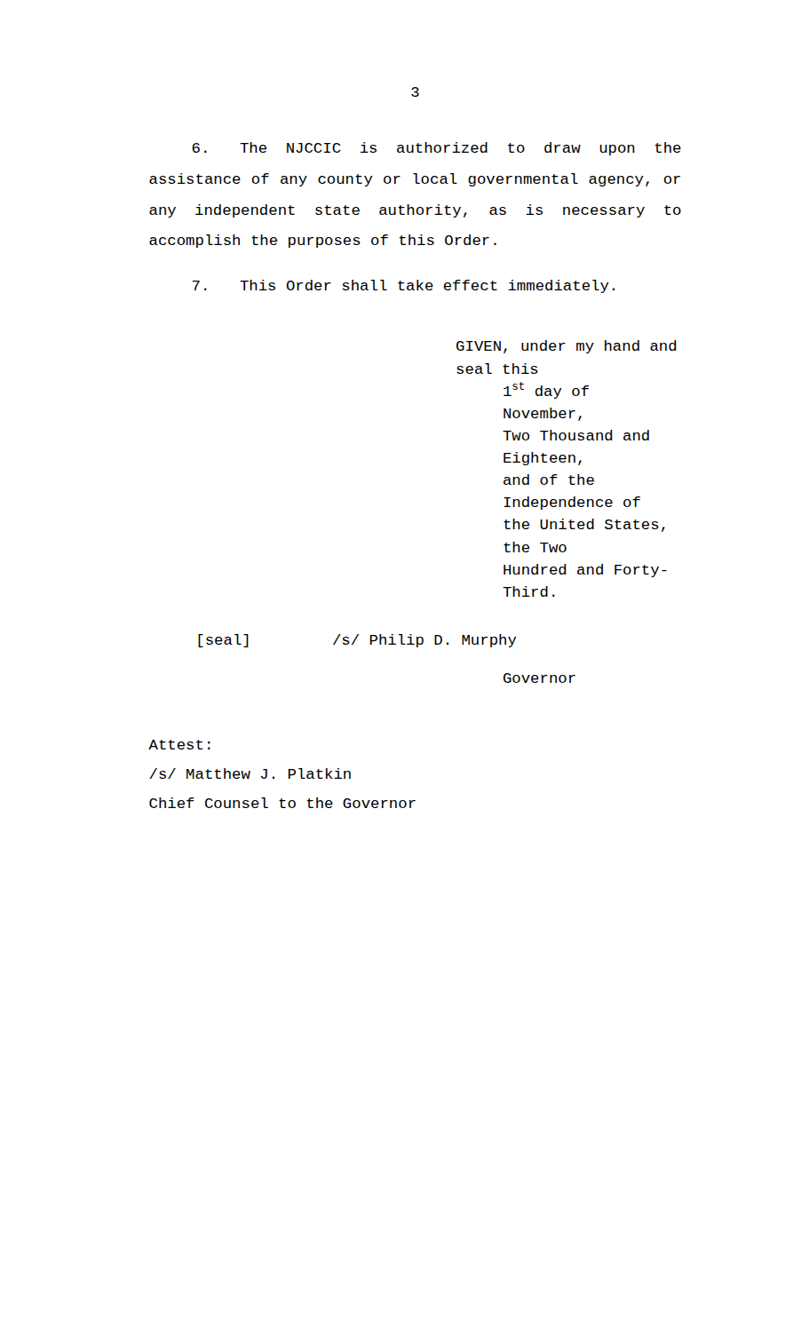3
6. The NJCCIC is authorized to draw upon the assistance of any county or local governmental agency, or any independent state authority, as is necessary to accomplish the purposes of this Order.
7. This Order shall take effect immediately.
GIVEN, under my hand and seal this 1st day of November, Two Thousand and Eighteen, and of the Independence of the United States, the Two Hundred and Forty-Third.
[seal]
/s/ Philip D. Murphy
Governor
Attest:
/s/ Matthew J. Platkin
Chief Counsel to the Governor